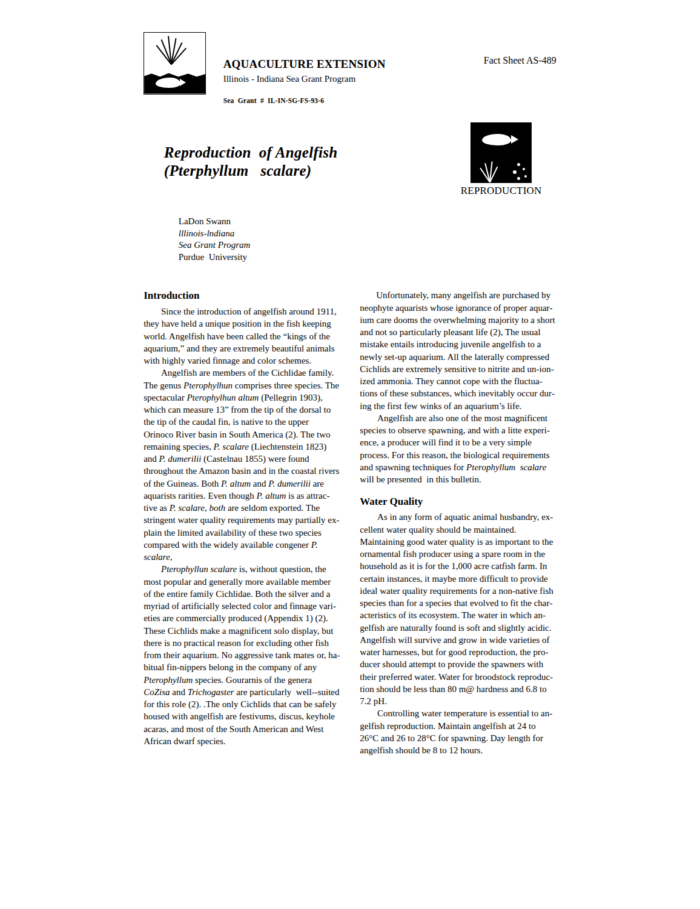AQUACULTURE EXTENSION
Illinois - Indiana Sea Grant Program
Sea Grant # IL-IN-SG-FS-93-6
Fact Sheet AS-489
Reproduction of Angelfish (Pterphyllum scalare)
REPRODUCTION
LaDon Swann
lllinois-lndiana
Sea Grant Program
Purdue University
Introduction
Since the introduction of angelfish around 1911, they have held a unique position in the fish keeping world. Angelfish have been called the “kings of the aquarium,” and they are extremely beautiful animals with highly varied finnage and color schemes.
Angelfish are members of the Cichlidae family. The genus Pterophylhun comprises three species. The spectacular Pterophylhun altum (Pellegrin 1903), which can measure 13” from the tip of the dorsal to the tip of the caudal fin, is native to the upper Orinoco River basin in South America (2). The two remaining species, P. scalare (Liechtenstein 1823) and P. dumerilii (Castelnau 1855) were found throughout the Amazon basin and in the coastal rivers of the Guineas. Both P. altum and P. dumerilii are aquarists rarities. Even though P. altum is as attractive as P. scalare, both are seldom exported. The stringent water quality requirements may partially explain the limited availability of these two species compared with the widely available congener P. scalare,
Pterophyllun scalare is, without question, the most popular and generally more available member of the entire family Cichlidae. Both the silver and a myriad of artificially selected color and finnage varieties are commercially produced (Appendix 1) (2). These Cichlids make a magnificent solo display, but there is no practical reason for excluding other fish from their aquarium. No aggressive tank mates or, habitual fin-nippers belong in the company of any Pterophyllum species. Gourarnis of the genera CoZisa and Trichogaster are particularly well--suited for this role (2). .The only Cichlids that can be safely housed with angelfish are festivums, discus, keyhole acaras, and most of the South American and West African dwarf species.
Unfortunately, many angelfish are purchased by neophyte aquarists whose ignorance of proper aquarium care dooms the overwhelming majority to a short and not so particularly pleasant life (2), The usual mistake entails introducing juvenile angelfish to a newly set-up aquarium. All the laterally compressed Cichlids are extremely sensitive to nitrite and un-ionized ammonia. They cannot cope with the fluctuations of these substances, which inevitably occur during the first few winks of an aquarium’s life.
Angelfish are also one of the most magnificent species to observe spawning, and with a litte experience, a producer will find it to be a very simple process. For this reason, the biological requirements and spawning techniques for Pterophyllum scalare will be presented in this bulletin.
Water Quality
As in any form of aquatic animal husbandry, excellent water quality should be maintained. Maintaining good water quality is as important to the ornamental fish producer using a spare room in the household as it is for the 1,000 acre catfish farm. In certain instances, it maybe more difficult to provide ideal water quality requirements for a non-native fish species than for a species that evolved to fit the characteristics of its ecosystem. The water in which angelfish are naturally found is soft and slightly acidic. Angelfish will survive and grow in wide varieties of water harnesses, but for good reproduction, the producer should attempt to provide the spawners with their preferred water. Water for broodstock reproduction should be less than 80 m@ hardness and 6.8 to 7.2 pH.
Controlling water temperature is essential to angelfish reproduction. Maintain angelfish at 24 to 26°C and 26 to 28°C for spawning. Day length for angelfish should be 8 to 12 hours.